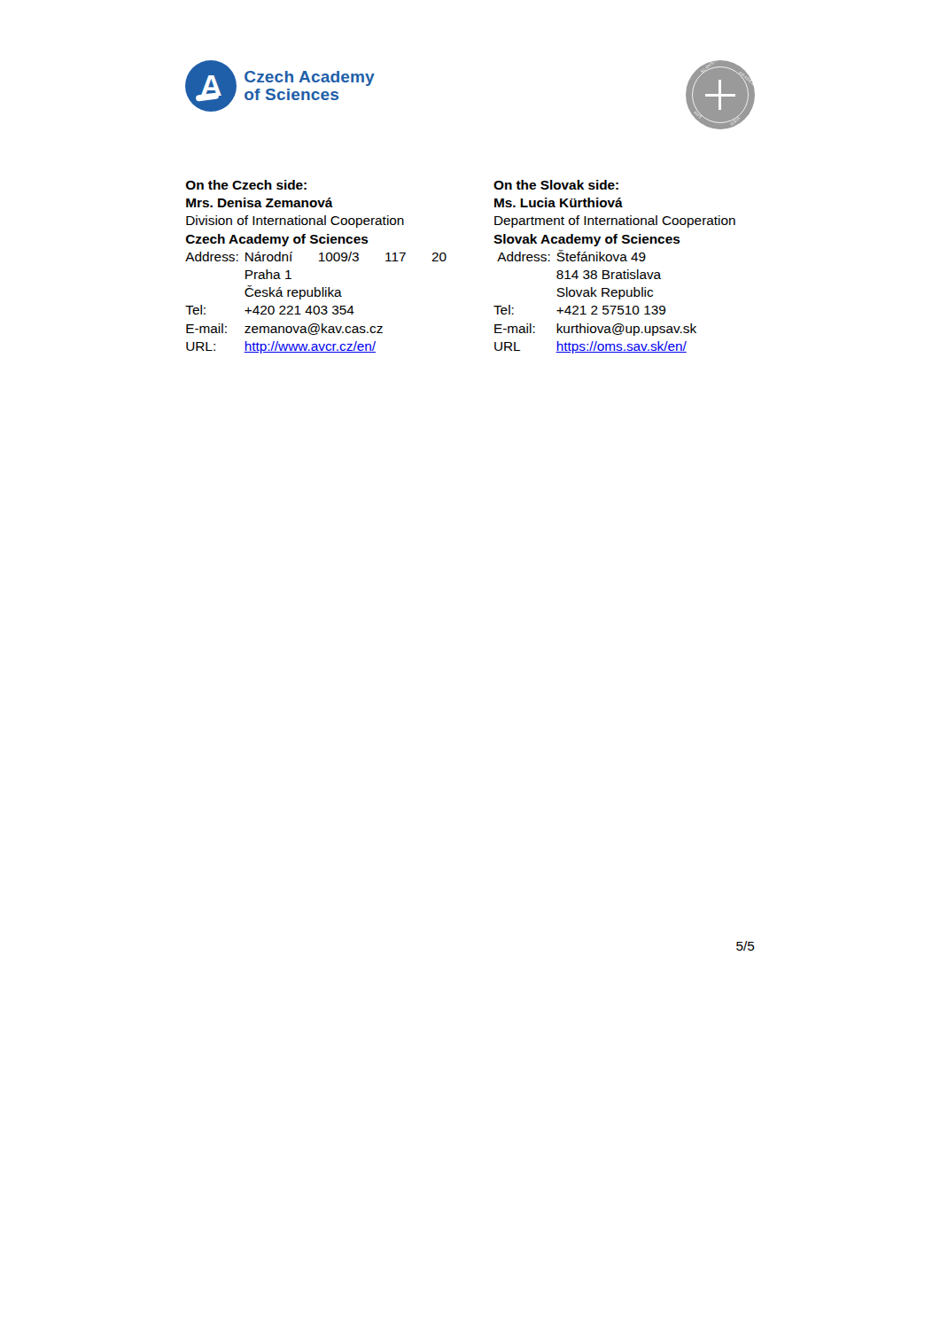Czech Academy of Sciences
SLOVENSKÁ AKADÉMIA VIED SAV
On the Czech side:
Mrs. Denisa Zemanová
Division of International Cooperation
Czech Academy of Sciences
| Address: | Národní 1009/3 117 20 Praha 1 Česká republika |
| Tel: | +420 221 403 354 |
| E-mail: | zemanova@kav.cas.cz |
| URL: | http://www.avcr.cz/en/ |
On the Slovak side:
Ms. Lucia Kürthiová
Department of International Cooperation
Slovak Academy of Sciences
| Address: | Štefánikova 49 814 38 Bratislava Slovak Republic |
| Tel: | +421 2 57510 139 |
| E-mail: | kurthiova@up.upsav.sk |
| URL | https://oms.sav.sk/en/ |
5/5